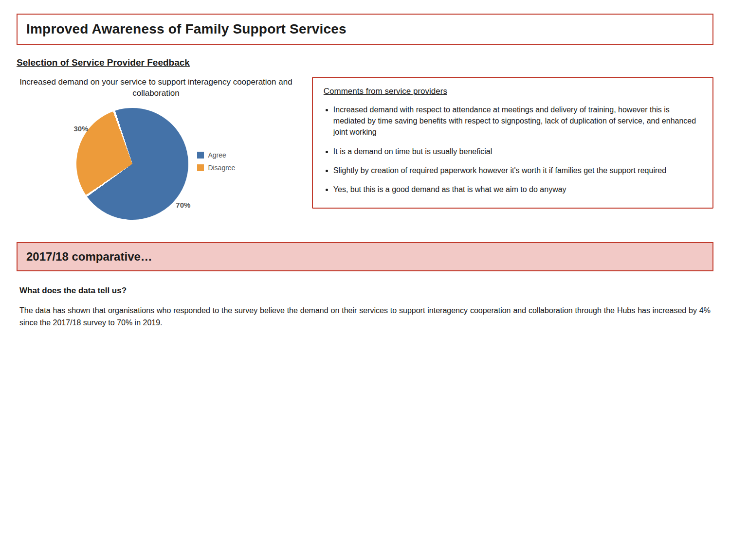Improved Awareness of Family Support Services
Selection of Service Provider Feedback
Increased demand on your service to support interagency cooperation and collaboration
30% 70%
Agree
Disagree
Comments from service providers
Increased demand with respect to attendance at meetings and delivery of training, however this is mediated by time saving benefits with respect to signposting, lack of duplication of service, and enhanced joint working
It is a demand on time but is usually beneficial
Slightly by creation of required paperwork however it's worth it if families get the support required
Yes, but this is a good demand as that is what we aim to do anyway
2017/18 comparative…
What does the data tell us?
The data has shown that organisations who responded to the survey believe the demand on their services to support interagency cooperation and collaboration through the Hubs has increased by 4% since the 2017/18 survey to 70% in 2019.